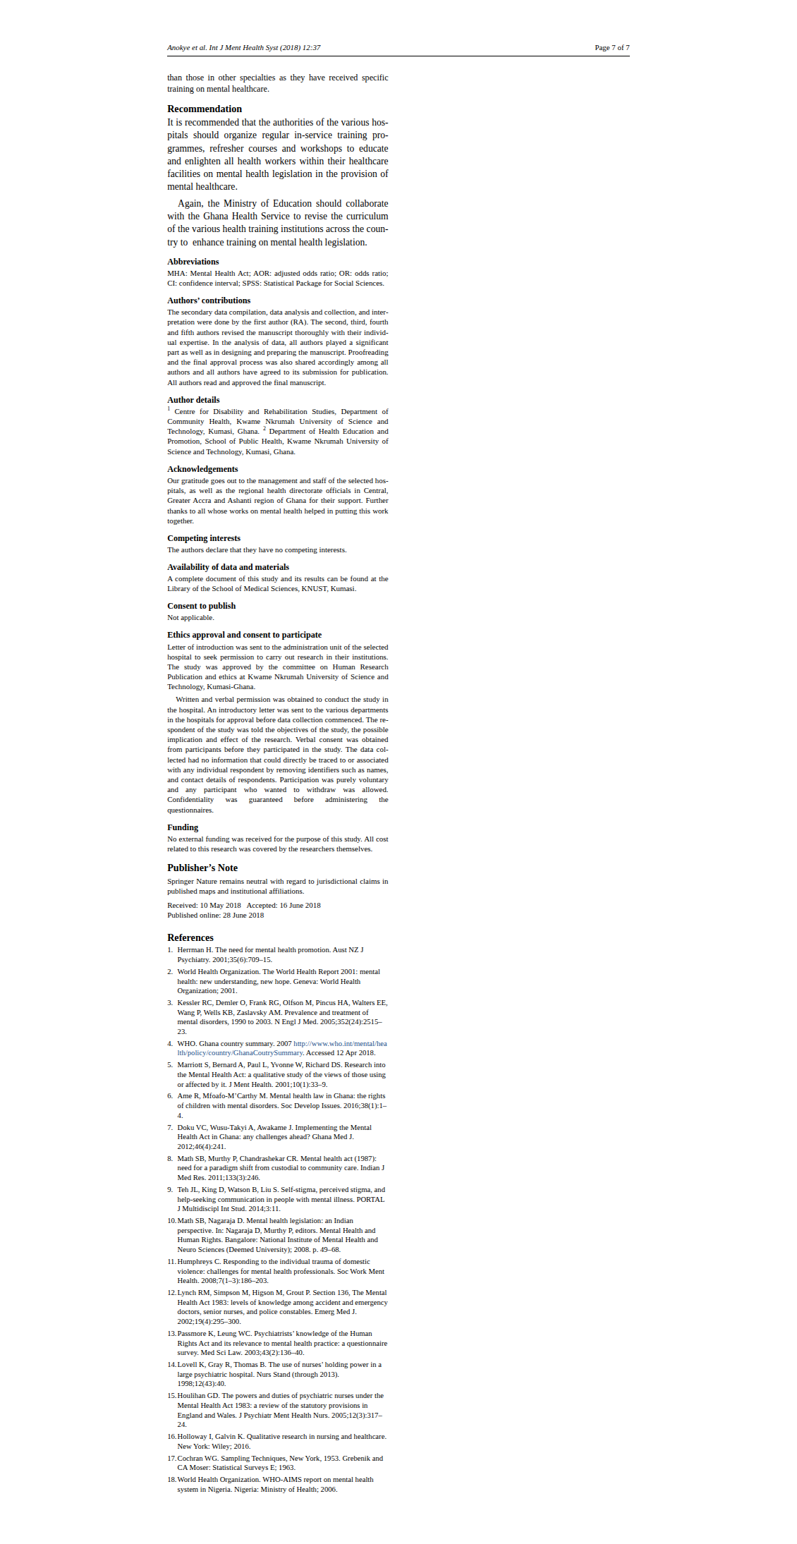Anokye et al. Int J Ment Health Syst (2018) 12:37
Page 7 of 7
than those in other specialties as they have received specific training on mental healthcare.
Recommendation
It is recommended that the authorities of the various hospitals should organize regular in-service training programmes, refresher courses and workshops to educate and enlighten all health workers within their healthcare facilities on mental health legislation in the provision of mental healthcare.
Again, the Ministry of Education should collaborate with the Ghana Health Service to revise the curriculum of the various health training institutions across the country to enhance training on mental health legislation.
Abbreviations
MHA: Mental Health Act; AOR: adjusted odds ratio; OR: odds ratio; CI: confidence interval; SPSS: Statistical Package for Social Sciences.
Authors’ contributions
The secondary data compilation, data analysis and collection, and interpretation were done by the first author (RA). The second, third, fourth and fifth authors revised the manuscript thoroughly with their individual expertise. In the analysis of data, all authors played a significant part as well as in designing and preparing the manuscript. Proofreading and the final approval process was also shared accordingly among all authors and all authors have agreed to its submission for publication. All authors read and approved the final manuscript.
Author details
1 Centre for Disability and Rehabilitation Studies, Department of Community Health, Kwame Nkrumah University of Science and Technology, Kumasi, Ghana. 2 Department of Health Education and Promotion, School of Public Health, Kwame Nkrumah University of Science and Technology, Kumasi, Ghana.
Acknowledgements
Our gratitude goes out to the management and staff of the selected hospitals, as well as the regional health directorate officials in Central, Greater Accra and Ashanti region of Ghana for their support. Further thanks to all whose works on mental health helped in putting this work together.
Competing interests
The authors declare that they have no competing interests.
Availability of data and materials
A complete document of this study and its results can be found at the Library of the School of Medical Sciences, KNUST, Kumasi.
Consent to publish
Not applicable.
Ethics approval and consent to participate
Letter of introduction was sent to the administration unit of the selected hospital to seek permission to carry out research in their institutions. The study was approved by the committee on Human Research Publication and ethics at Kwame Nkrumah University of Science and Technology, Kumasi-Ghana.
Written and verbal permission was obtained to conduct the study in the hospital. An introductory letter was sent to the various departments in the hospitals for approval before data collection commenced. The respondent of the study was told the objectives of the study, the possible implication and effect of the research. Verbal consent was obtained from participants before they participated in the study. The data collected had no information that could directly be traced to or associated with any individual respondent by removing identifiers such as names, and contact details of respondents. Participation was purely voluntary and any participant who wanted to withdraw was allowed. Confidentiality was guaranteed before administering the questionnaires.
Funding
No external funding was received for the purpose of this study. All cost related to this research was covered by the researchers themselves.
Publisher’s Note
Springer Nature remains neutral with regard to jurisdictional claims in published maps and institutional affiliations.
Received: 10 May 2018 Accepted: 16 June 2018 Published online: 28 June 2018
References
Herrman H. The need for mental health promotion. Aust NZ J Psychiatry. 2001;35(6):709–15.
World Health Organization. The World Health Report 2001: mental health: new understanding, new hope. Geneva: World Health Organization; 2001.
Kessler RC, Demler O, Frank RG, Olfson M, Pincus HA, Walters EE, Wang P, Wells KB, Zaslavsky AM. Prevalence and treatment of mental disorders, 1990 to 2003. N Engl J Med. 2005;352(24):2515–23.
WHO. Ghana country summary. 2007 http://www.who.int/mental/health/policy/country/GhanaCoutrySummary. Accessed 12 Apr 2018.
Marriott S, Bernard A, Paul L, Yvonne W, Richard DS. Research into the Mental Health Act: a qualitative study of the views of those using or affected by it. J Ment Health. 2001;10(1):33–9.
Ame R, Mfoafo-M’Carthy M. Mental health law in Ghana: the rights of children with mental disorders. Soc Develop Issues. 2016;38(1):1–4.
Doku VC, Wusu-Takyi A, Awakame J. Implementing the Mental Health Act in Ghana: any challenges ahead? Ghana Med J. 2012;46(4):241.
Math SB, Murthy P, Chandrashekar CR. Mental health act (1987): need for a paradigm shift from custodial to community care. Indian J Med Res. 2011;133(3):246.
Teh JL, King D, Watson B, Liu S. Self-stigma, perceived stigma, and help-seeking communication in people with mental illness. PORTAL J Multidiscipl Int Stud. 2014;3:11.
Math SB, Nagaraja D. Mental health legislation: an Indian perspective. In: Nagaraja D, Murthy P, editors. Mental Health and Human Rights. Bangalore: National Institute of Mental Health and Neuro Sciences (Deemed University); 2008. p. 49–68.
Humphreys C. Responding to the individual trauma of domestic violence: challenges for mental health professionals. Soc Work Ment Health. 2008;7(1–3):186–203.
Lynch RM, Simpson M, Higson M, Grout P. Section 136, The Mental Health Act 1983: levels of knowledge among accident and emergency doctors, senior nurses, and police constables. Emerg Med J. 2002;19(4):295–300.
Passmore K, Leung WC. Psychiatrists’ knowledge of the Human Rights Act and its relevance to mental health practice: a questionnaire survey. Med Sci Law. 2003;43(2):136–40.
Lovell K, Gray R, Thomas B. The use of nurses’ holding power in a large psychiatric hospital. Nurs Stand (through 2013). 1998;12(43):40.
Houlihan GD. The powers and duties of psychiatric nurses under the Mental Health Act 1983: a review of the statutory provisions in England and Wales. J Psychiatr Ment Health Nurs. 2005;12(3):317–24.
Holloway I, Galvin K. Qualitative research in nursing and healthcare. New York: Wiley; 2016.
Cochran WG. Sampling Techniques, New York, 1953. Grebenik and CA Moser: Statistical Surveys E; 1963.
World Health Organization. WHO-AIMS report on mental health system in Nigeria. Nigeria: Ministry of Health; 2006.